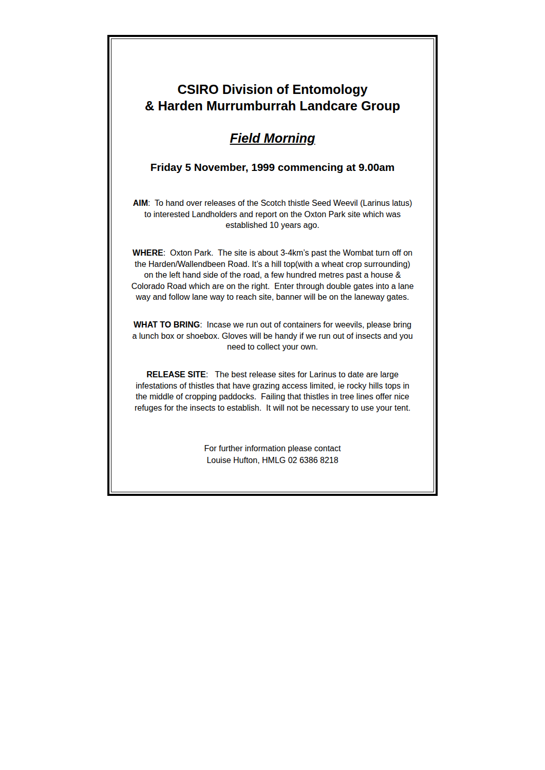CSIRO Division of Entomology
& Harden Murrumburrah Landcare Group
Field Morning
Friday 5 November, 1999 commencing at 9.00am
AIM: To hand over releases of the Scotch thistle Seed Weevil (Larinus latus) to interested Landholders and report on the Oxton Park site which was established 10 years ago.
WHERE: Oxton Park. The site is about 3-4km’s past the Wombat turn off on the Harden/Wallendbeen Road. It’s a hill top(with a wheat crop surrounding) on the left hand side of the road, a few hundred metres past a house & Colorado Road which are on the right. Enter through double gates into a lane way and follow lane way to reach site, banner will be on the laneway gates.
WHAT TO BRING: Incase we run out of containers for weevils, please bring a lunch box or shoebox. Gloves will be handy if we run out of insects and you need to collect your own.
RELEASE SITE: The best release sites for Larinus to date are large infestations of thistles that have grazing access limited, ie rocky hills tops in the middle of cropping paddocks. Failing that thistles in tree lines offer nice refuges for the insects to establish. It will not be necessary to use your tent.
For further information please contact
Louise Hufton, HMLG 02 6386 8218